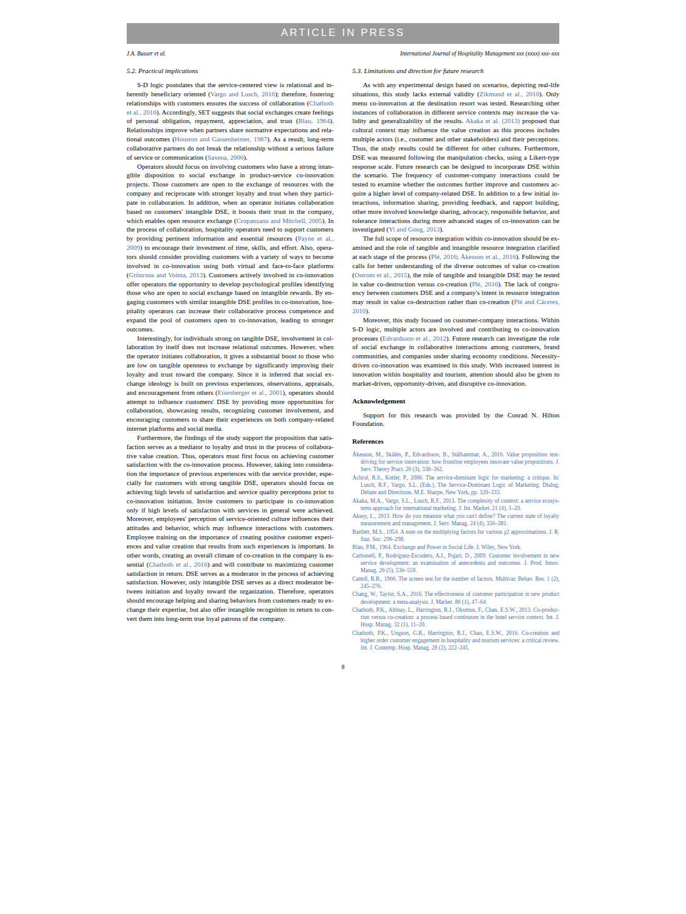ARTICLE IN PRESS
J.A. Busser et al. International Journal of Hospitality Management xxx (xxxx) xxx–xxx
5.2. Practical implications
S-D logic postulates that the service-centered view is relational and inherently beneficiary oriented (Vargo and Lusch, 2016); therefore, fostering relationships with customers ensures the success of collaboration (Chathoth et al., 2016). Accordingly, SET suggests that social exchanges create feelings of personal obligation, repayment, appreciation, and trust (Blau, 1964). Relationships improve when partners share normative expectations and relational outcomes (Houston and Gassenheimer, 1987). As a result, long-term collaborative partners do not break the relationship without a serious failure of service or communication (Saxena, 2006).
Operators should focus on involving customers who have a strong intangible disposition to social exchange in product-service co-innovation projects. Those customers are open to the exchange of resources with the company and reciprocate with stronger loyalty and trust when they participate in collaboration. In addition, when an operator initiates collaboration based on customers' intangible DSE, it boosts their trust in the company, which enables open resource exchange (Cropanzano and Mitchell, 2005). In the process of collaboration, hospitality operators need to support customers by providing pertinent information and essential resources (Payne et al., 2009) to encourage their investment of time, skills, and effort. Also, operators should consider providing customers with a variety of ways to become involved in co-innovation using both virtual and face-to-face platforms (Grönroos and Voima, 2013). Customers actively involved in co-innovation offer operators the opportunity to develop psychological profiles identifying those who are open to social exchange based on intangible rewards. By engaging customers with similar intangible DSE profiles in co-innovation, hospitality operators can increase their collaborative process competence and expand the pool of customers open to co-innovation, leading to stronger outcomes.
Interestingly, for individuals strong on tangible DSE, involvement in collaboration by itself does not increase relational outcomes. However, when the operator initiates collaboration, it gives a substantial boost to those who are low on tangible openness to exchange by significantly improving their loyalty and trust toward the company. Since it is inferred that social exchange ideology is built on previous experiences, observations, appraisals, and encouragement from others (Eisenberger et al., 2001), operators should attempt to influence customers' DSE by providing more opportunities for collaboration, showcasing results, recognizing customer involvement, and encouraging customers to share their experiences on both company-related internet platforms and social media.
Furthermore, the findings of the study support the proposition that satisfaction serves as a mediator to loyalty and trust in the process of collaborative value creation. Thus, operators must first focus on achieving customer satisfaction with the co-innovation process. However, taking into consideration the importance of previous experiences with the service provider, especially for customers with strong tangible DSE, operators should focus on achieving high levels of satisfaction and service quality perceptions prior to co-innovation initiation. Invite customers to participate in co-innovation only if high levels of satisfaction with services in general were achieved. Moreover, employees' perception of service-oriented culture influences their attitudes and behavior, which may influence interactions with customers. Employee training on the importance of creating positive customer experiences and value creation that results from such experiences is important. In other words, creating an overall climate of co-creation in the company is essential (Chathoth et al., 2016) and will contribute to maximizing customer satisfaction in return. DSE serves as a moderator in the process of achieving satisfaction. However, only intangible DSE serves as a direct moderator between initiation and loyalty toward the organization. Therefore, operators should encourage helping and sharing behaviors from customers ready to exchange their expertise, but also offer intangible recognition in return to convert them into long-term true loyal patrons of the company.
5.3. Limitations and direction for future research
As with any experimental design based on scenarios, depicting real-life situations, this study lacks external validity (Zikmund et al., 2010). Only menu co-innovation at the destination resort was tested. Researching other instances of collaboration in different service contexts may increase the validity and generalizability of the results. Akaka et al. (2013) proposed that cultural context may influence the value creation as this process includes multiple actors (i.e., customer and other stakeholders) and their perceptions. Thus, the study results could be different for other cultures. Furthermore, DSE was measured following the manipulation checks, using a Likert-type response scale. Future research can be designed to incorporate DSE within the scenario. The frequency of customer-company interactions could be tested to examine whether the outcomes further improve and customers acquire a higher level of company-related DSE. In addition to a few initial interactions, information sharing, providing feedback, and rapport building, other more involved knowledge sharing, advocacy, responsible behavior, and tolerance interactions during more advanced stages of co-innovation can be investigated (Yi and Gong, 2013).
The full scope of resource integration within co-innovation should be examined and the role of tangible and intangible resource integration clarified at each stage of the process (Plé, 2016; Åkesson et al., 2016). Following the calls for better understanding of the diverse outcomes of value co-creation (Ostrom et al., 2015), the role of tangible and intangible DSE may be tested in value co-destruction versus co-creation (Plé, 2016). The lack of congruency between customers DSE and a company's intent in resource integration may result in value co-destruction rather than co-creation (Plé and Cáceres, 2010).
Moreover, this study focused on customer-company interactions. Within S-D logic, multiple actors are involved and contributing to co-innovation processes (Edvardsson et al., 2012). Future research can investigate the role of social exchange in collaborative interactions among customers, brand communities, and companies under sharing economy conditions. Necessity-driven co-innovation was examined in this study. With increased interest in innovation within hospitality and tourism, attention should also be given to market-driven, opportunity-driven, and disruptive co-innovation.
Acknowledgement
Support for this research was provided by the Conrad N. Hilton Foundation.
References
Åkesson, M., Skålén, P., Edvardsson, B., Stålhammar, A., 2016. Value proposition test-driving for service innovation: how frontline employees innovate value propositions. J. Serv. Theory Pract. 26 (3), 338–362.
Achrol, R.S., Kotler, P., 2006. The service-dominant logic for marketing: a critique. In: Lusch, R.F., Vargo, S.L. (Eds.), The Service-Dominant Logic of Marketing. Dialog, Debate and Directions. M.E. Sharpe, New York, pp. 320–333.
Akaka, M.A., Vargo, S.L., Lusch, R.F., 2013. The complexity of context: a service ecosystems approach for international marketing. J. Int. Market. 21 (4), 1–20.
Aksoy, L., 2013. How do you measure what you can't define? The current state of loyalty measurement and management. J. Serv. Manag. 24 (4), 356–381.
Bartlett, M.S., 1954. A note on the multiplying factors for various χ2 approximations. J. R. Stat. Soc. 296–298.
Blau, P.M., 1964. Exchange and Power in Social Life. J. Wiley, New York.
Carbonell, P., Rodríguez-Escudero, A.I., Pujari, D., 2009. Customer involvement in new service development: an examination of antecedents and outcomes. J. Prod. Innov. Manag. 26 (5), 536–550.
Cattell, R.B., 1966. The screen test for the number of factors. Multivar. Behav. Res. 1 (2), 245–276.
Chang, W., Taylor, S.A., 2016. The effectiveness of customer participation in new product development: a meta-analysis. J. Market. 80 (1), 47–64.
Chathoth, P.K., Altinay, L., Harrington, R.J., Okumus, F., Chan, E.S.W., 2013. Co-production versus co-creation: a process based continuum in the hotel service context. Int. J. Hosp. Manag. 32 (1), 11–20.
Chathoth, P.K., Ungson, G.R., Harrington, R.J., Chan, E.S.W., 2016. Co-creation and higher order customer engagement in hospitality and tourism services: a critical review. Int. J. Contemp. Hosp. Manag. 28 (2), 222–245.
8